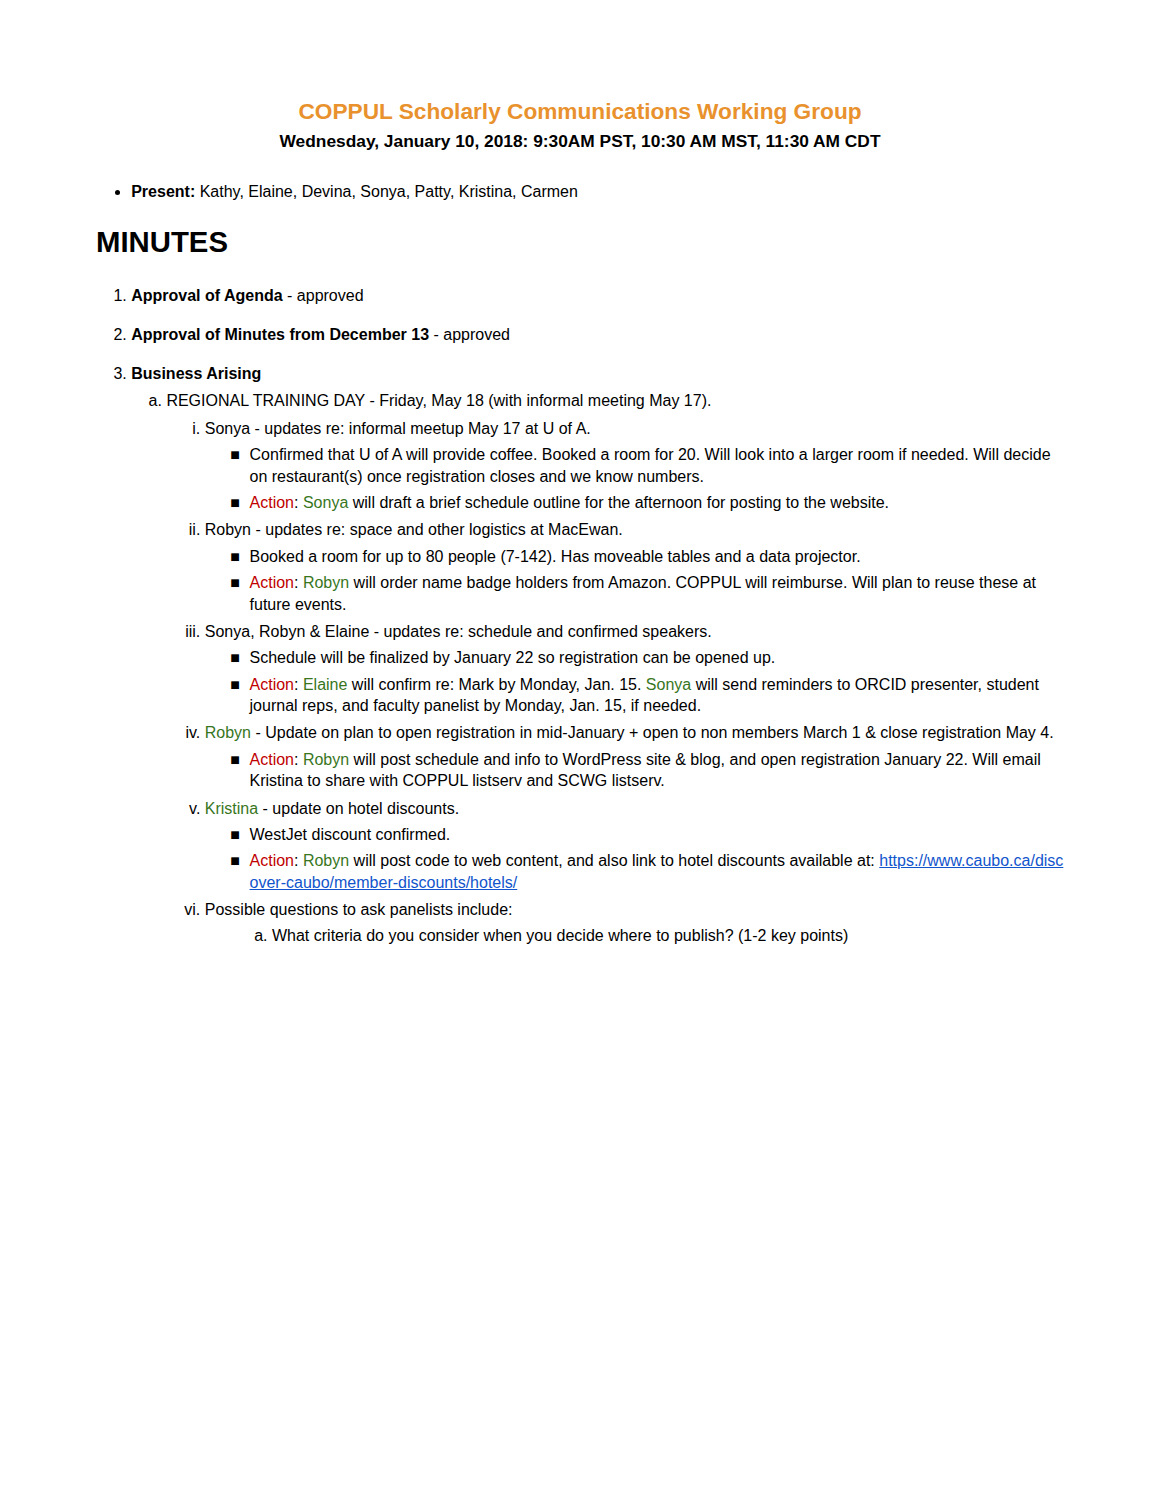COPPUL Scholarly Communications Working Group
Wednesday, January 10, 2018: 9:30AM PST, 10:30 AM MST, 11:30 AM CDT
Present: Kathy, Elaine, Devina, Sonya, Patty, Kristina, Carmen
MINUTES
Approval of Agenda - approved
Approval of Minutes from December 13 - approved
Business Arising
REGIONAL TRAINING DAY - Friday, May 18 (with informal meeting May 17).
Sonya - updates re: informal meetup May 17 at U of A.
Confirmed that U of A will provide coffee. Booked a room for 20. Will look into a larger room if needed. Will decide on restaurant(s) once registration closes and we know numbers.
Action: Sonya will draft a brief schedule outline for the afternoon for posting to the website.
Robyn - updates re: space and other logistics at MacEwan.
Booked a room for up to 80 people (7-142). Has moveable tables and a data projector.
Action: Robyn will order name badge holders from Amazon. COPPUL will reimburse. Will plan to reuse these at future events.
Sonya, Robyn & Elaine - updates re: schedule and confirmed speakers.
Schedule will be finalized by January 22 so registration can be opened up.
Action: Elaine will confirm re: Mark by Monday, Jan. 15. Sonya will send reminders to ORCID presenter, student journal reps, and faculty panelist by Monday, Jan. 15, if needed.
Robyn - Update on plan to open registration in mid-January + open to non members March 1 & close registration May 4.
Action: Robyn will post schedule and info to WordPress site & blog, and open registration January 22. Will email Kristina to share with COPPUL listserv and SCWG listserv.
Kristina - update on hotel discounts.
WestJet discount confirmed.
Action: Robyn will post code to web content, and also link to hotel discounts available at: https://www.caubo.ca/discover-caubo/member-discounts/hotels/
Possible questions to ask panelists include:
What criteria do you consider when you decide where to publish? (1-2 key points)